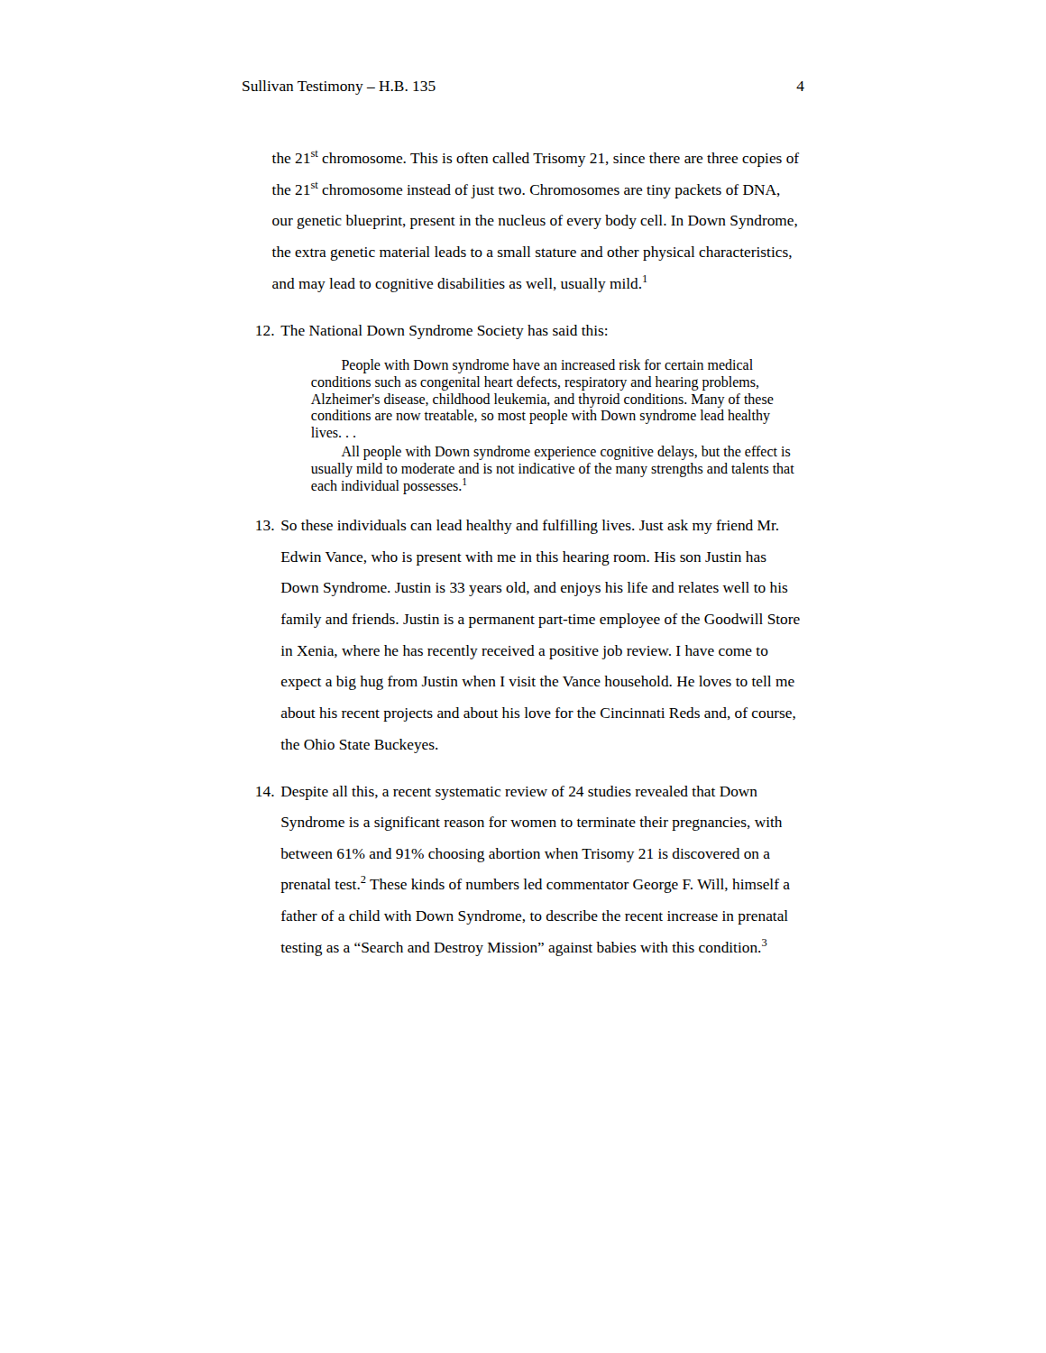Sullivan Testimony – H.B. 135 4
the 21st chromosome. This is often called Trisomy 21, since there are three copies of the 21st chromosome instead of just two. Chromosomes are tiny packets of DNA, our genetic blueprint, present in the nucleus of every body cell. In Down Syndrome, the extra genetic material leads to a small stature and other physical characteristics, and may lead to cognitive disabilities as well, usually mild.1
12. The National Down Syndrome Society has said this:
People with Down syndrome have an increased risk for certain medical conditions such as congenital heart defects, respiratory and hearing problems, Alzheimer's disease, childhood leukemia, and thyroid conditions. Many of these conditions are now treatable, so most people with Down syndrome lead healthy lives. . .
All people with Down syndrome experience cognitive delays, but the effect is usually mild to moderate and is not indicative of the many strengths and talents that each individual possesses.1
13. So these individuals can lead healthy and fulfilling lives. Just ask my friend Mr. Edwin Vance, who is present with me in this hearing room. His son Justin has Down Syndrome. Justin is 33 years old, and enjoys his life and relates well to his family and friends. Justin is a permanent part-time employee of the Goodwill Store in Xenia, where he has recently received a positive job review. I have come to expect a big hug from Justin when I visit the Vance household. He loves to tell me about his recent projects and about his love for the Cincinnati Reds and, of course, the Ohio State Buckeyes.
14. Despite all this, a recent systematic review of 24 studies revealed that Down Syndrome is a significant reason for women to terminate their pregnancies, with between 61% and 91% choosing abortion when Trisomy 21 is discovered on a prenatal test.2 These kinds of numbers led commentator George F. Will, himself a father of a child with Down Syndrome, to describe the recent increase in prenatal testing as a “Search and Destroy Mission” against babies with this condition.3